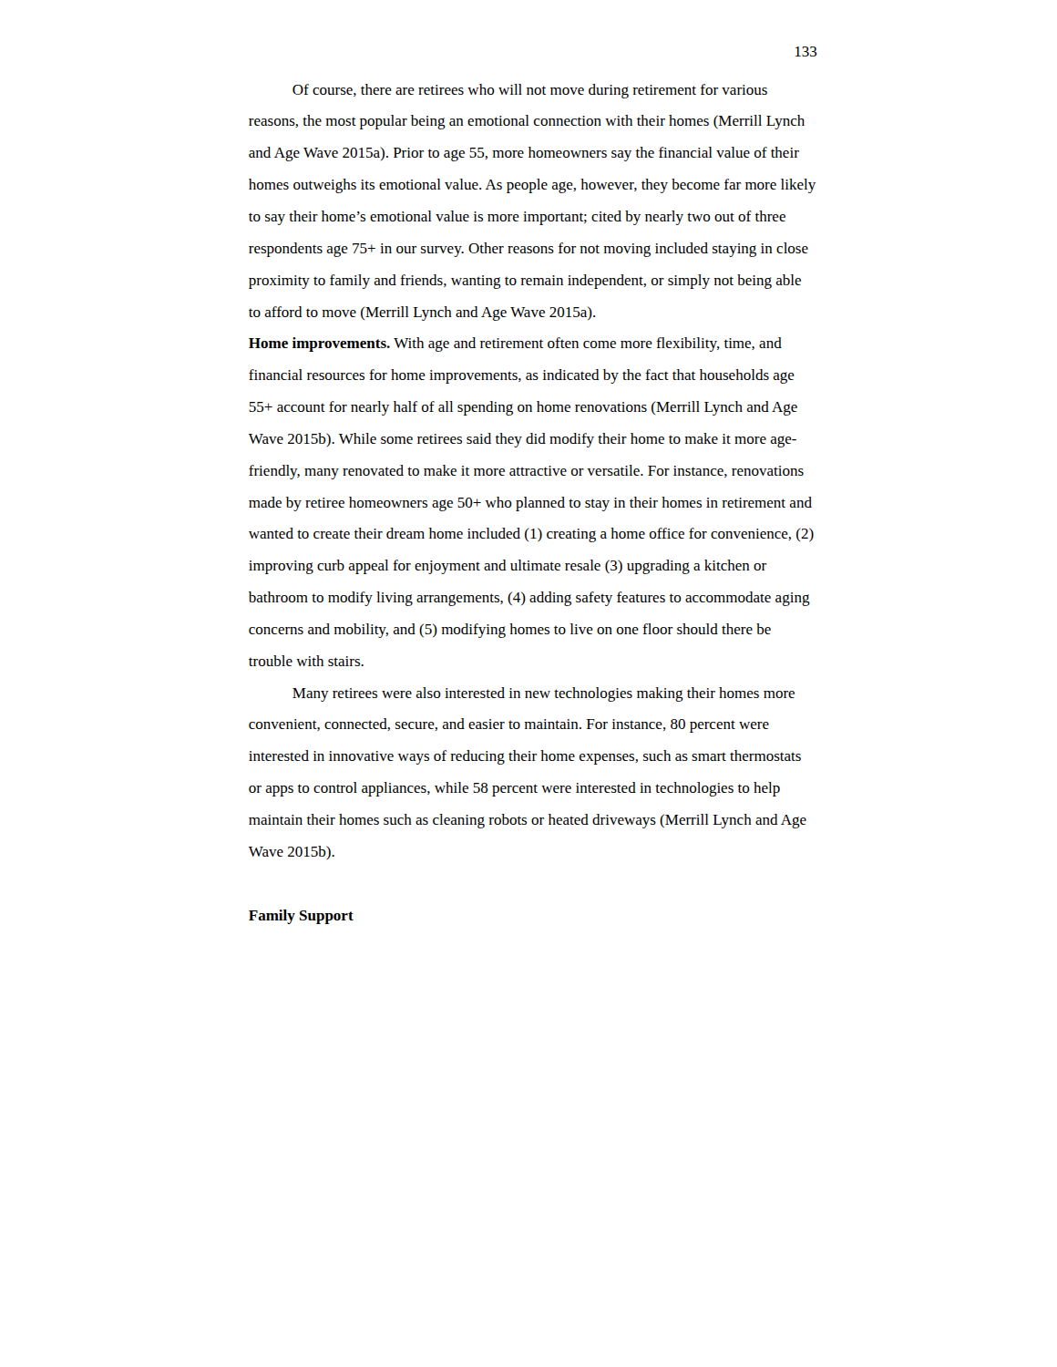133
Of course, there are retirees who will not move during retirement for various reasons, the most popular being an emotional connection with their homes (Merrill Lynch and Age Wave 2015a). Prior to age 55, more homeowners say the financial value of their homes outweighs its emotional value. As people age, however, they become far more likely to say their home’s emotional value is more important; cited by nearly two out of three respondents age 75+ in our survey. Other reasons for not moving included staying in close proximity to family and friends, wanting to remain independent, or simply not being able to afford to move (Merrill Lynch and Age Wave 2015a).
Home improvements. With age and retirement often come more flexibility, time, and financial resources for home improvements, as indicated by the fact that households age 55+ account for nearly half of all spending on home renovations (Merrill Lynch and Age Wave 2015b). While some retirees said they did modify their home to make it more age-friendly, many renovated to make it more attractive or versatile. For instance, renovations made by retiree homeowners age 50+ who planned to stay in their homes in retirement and wanted to create their dream home included (1) creating a home office for convenience, (2) improving curb appeal for enjoyment and ultimate resale (3) upgrading a kitchen or bathroom to modify living arrangements, (4) adding safety features to accommodate aging concerns and mobility, and (5) modifying homes to live on one floor should there be trouble with stairs.
Many retirees were also interested in new technologies making their homes more convenient, connected, secure, and easier to maintain. For instance, 80 percent were interested in innovative ways of reducing their home expenses, such as smart thermostats or apps to control appliances, while 58 percent were interested in technologies to help maintain their homes such as cleaning robots or heated driveways (Merrill Lynch and Age Wave 2015b).
Family Support